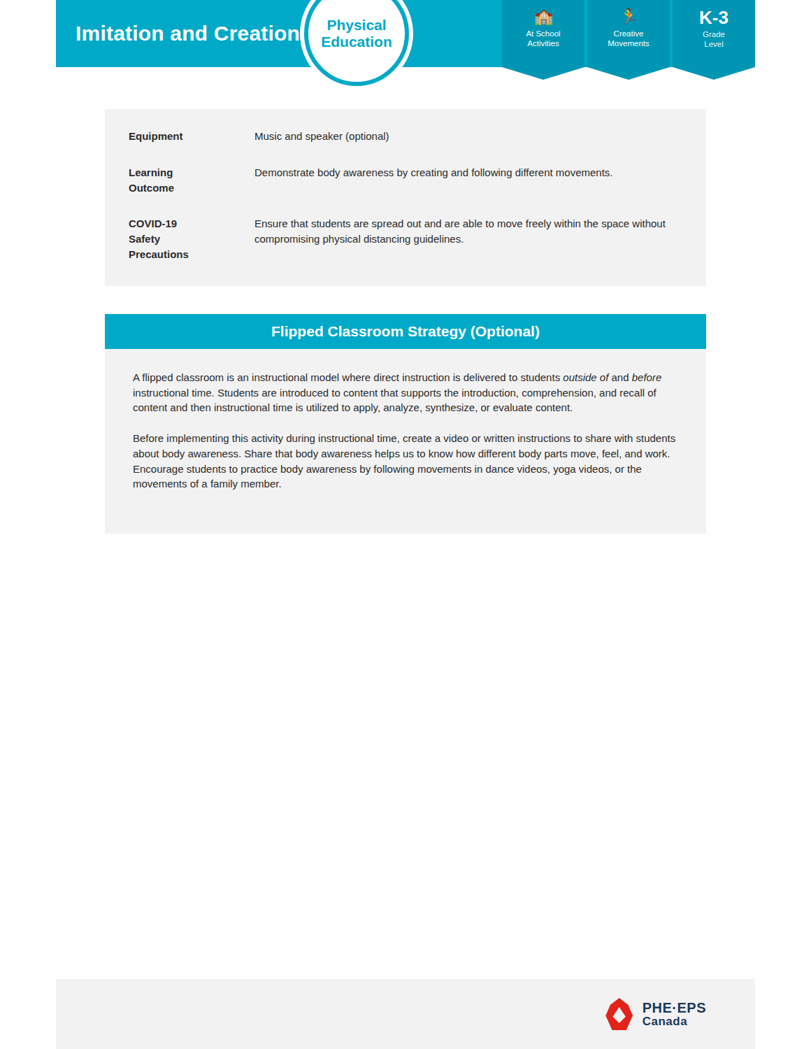Imitation and Creation
Physical
Education
🏫 At School
Activities
🏃 Creative
Movements
K-3 Grade
Level
Equipment
Music and speaker (optional)
Learning
Outcome
Demonstrate body awareness by creating and following different movements.
COVID-19
Safety
Precautions
Ensure that students are spread out and are able to move freely within the space without compromising physical distancing guidelines.
Flipped Classroom Strategy (Optional)
A flipped classroom is an instructional model where direct instruction is delivered to students outside of and before instructional time. Students are introduced to content that supports the introduction, comprehension, and recall of content and then instructional time is utilized to apply, analyze, synthesize, or evaluate content.
Before implementing this activity during instructional time, create a video or written instructions to share with students about body awareness. Share that body awareness helps us to know how different body parts move, feel, and work. Encourage students to practice body awareness by following movements in dance videos, yoga videos, or the movements of a family member.
PHE·EPS
Canada